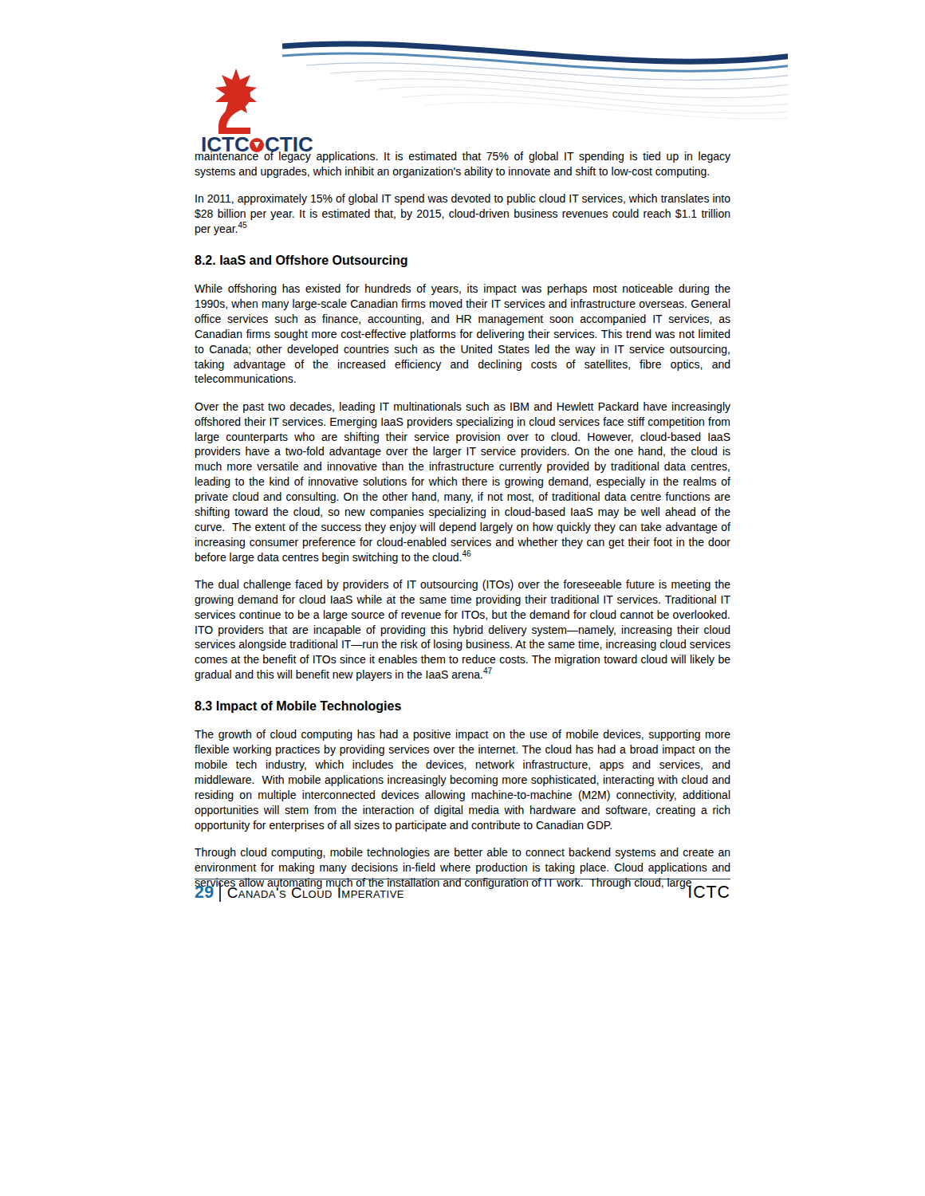ICTC CTIC
maintenance of legacy applications. It is estimated that 75% of global IT spending is tied up in legacy systems and upgrades, which inhibit an organization's ability to innovate and shift to low-cost computing.
In 2011, approximately 15% of global IT spend was devoted to public cloud IT services, which translates into $28 billion per year. It is estimated that, by 2015, cloud-driven business revenues could reach $1.1 trillion per year.45
8.2. IaaS and Offshore Outsourcing
While offshoring has existed for hundreds of years, its impact was perhaps most noticeable during the 1990s, when many large-scale Canadian firms moved their IT services and infrastructure overseas. General office services such as finance, accounting, and HR management soon accompanied IT services, as Canadian firms sought more cost-effective platforms for delivering their services. This trend was not limited to Canada; other developed countries such as the United States led the way in IT service outsourcing, taking advantage of the increased efficiency and declining costs of satellites, fibre optics, and telecommunications.
Over the past two decades, leading IT multinationals such as IBM and Hewlett Packard have increasingly offshored their IT services. Emerging IaaS providers specializing in cloud services face stiff competition from large counterparts who are shifting their service provision over to cloud. However, cloud-based IaaS providers have a two-fold advantage over the larger IT service providers. On the one hand, the cloud is much more versatile and innovative than the infrastructure currently provided by traditional data centres, leading to the kind of innovative solutions for which there is growing demand, especially in the realms of private cloud and consulting. On the other hand, many, if not most, of traditional data centre functions are shifting toward the cloud, so new companies specializing in cloud-based IaaS may be well ahead of the curve. The extent of the success they enjoy will depend largely on how quickly they can take advantage of increasing consumer preference for cloud-enabled services and whether they can get their foot in the door before large data centres begin switching to the cloud.46
The dual challenge faced by providers of IT outsourcing (ITOs) over the foreseeable future is meeting the growing demand for cloud IaaS while at the same time providing their traditional IT services. Traditional IT services continue to be a large source of revenue for ITOs, but the demand for cloud cannot be overlooked. ITO providers that are incapable of providing this hybrid delivery system—namely, increasing their cloud services alongside traditional IT—run the risk of losing business. At the same time, increasing cloud services comes at the benefit of ITOs since it enables them to reduce costs. The migration toward cloud will likely be gradual and this will benefit new players in the IaaS arena.47
8.3 Impact of Mobile Technologies
The growth of cloud computing has had a positive impact on the use of mobile devices, supporting more flexible working practices by providing services over the internet. The cloud has had a broad impact on the mobile tech industry, which includes the devices, network infrastructure, apps and services, and middleware. With mobile applications increasingly becoming more sophisticated, interacting with cloud and residing on multiple interconnected devices allowing machine-to-machine (M2M) connectivity, additional opportunities will stem from the interaction of digital media with hardware and software, creating a rich opportunity for enterprises of all sizes to participate and contribute to Canadian GDP.
Through cloud computing, mobile technologies are better able to connect backend systems and create an environment for making many decisions in-field where production is taking place. Cloud applications and services allow automating much of the installation and configuration of IT work. Through cloud, large
29 Canada's Cloud Imperative
ICTC